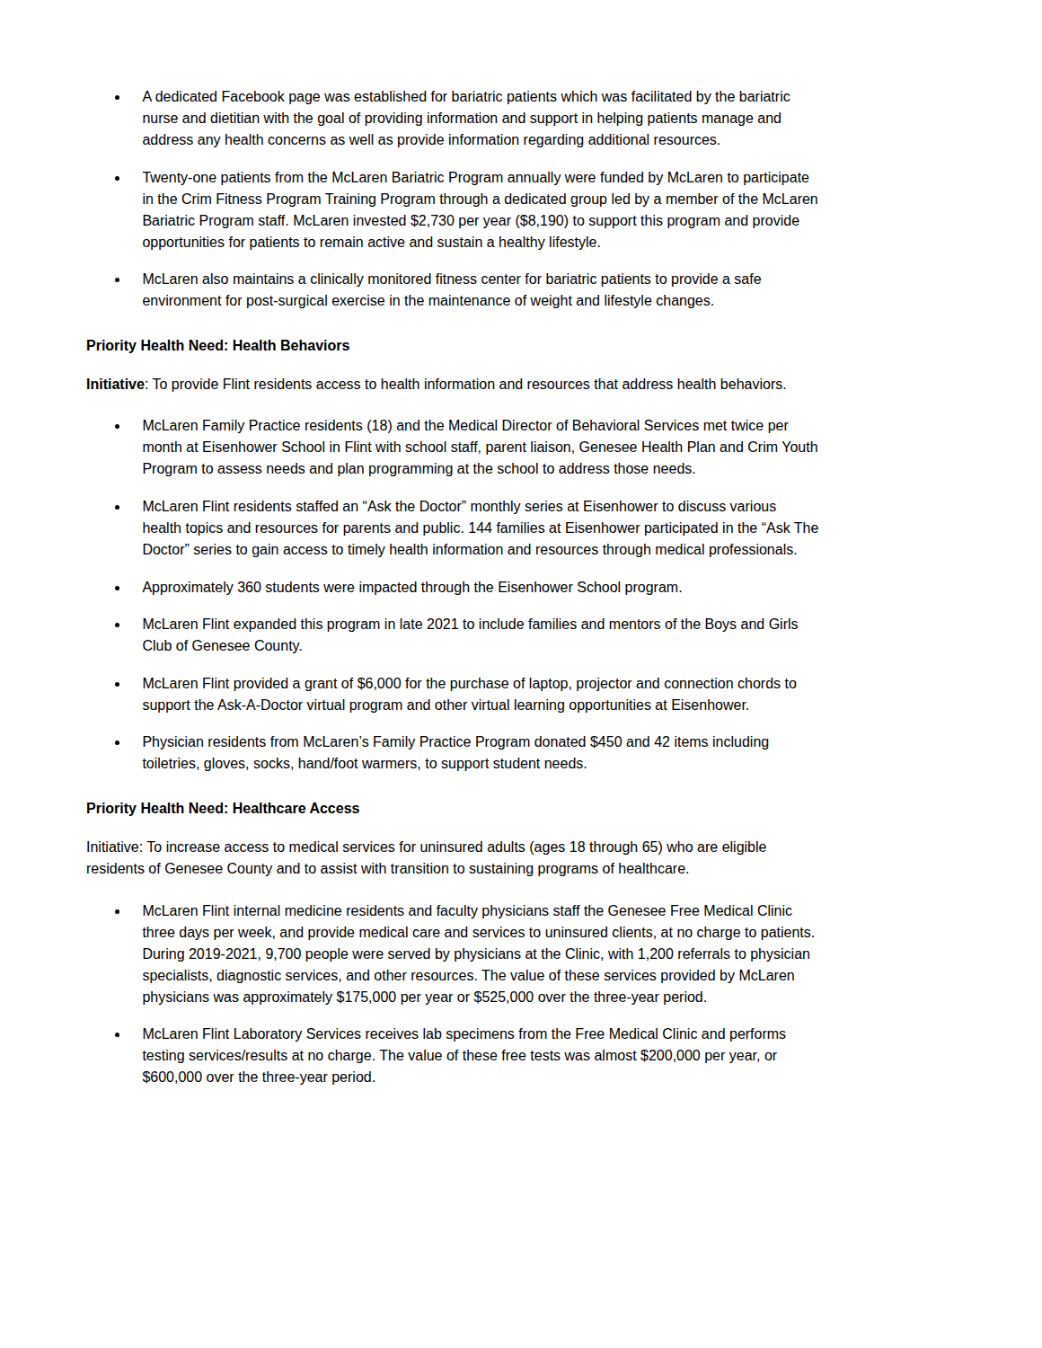A dedicated Facebook page was established for bariatric patients which was facilitated by the bariatric nurse and dietitian with the goal of providing information and support in helping patients manage and address any health concerns as well as provide information regarding additional resources.
Twenty-one patients from the McLaren Bariatric Program annually were funded by McLaren to participate in the Crim Fitness Program Training Program through a dedicated group led by a member of the McLaren Bariatric Program staff. McLaren invested $2,730 per year ($8,190) to support this program and provide opportunities for patients to remain active and sustain a healthy lifestyle.
McLaren also maintains a clinically monitored fitness center for bariatric patients to provide a safe environment for post-surgical exercise in the maintenance of weight and lifestyle changes.
Priority Health Need: Health Behaviors
Initiative: To provide Flint residents access to health information and resources that address health behaviors.
McLaren Family Practice residents (18) and the Medical Director of Behavioral Services met twice per month at Eisenhower School in Flint with school staff, parent liaison, Genesee Health Plan and Crim Youth Program to assess needs and plan programming at the school to address those needs.
McLaren Flint residents staffed an “Ask the Doctor” monthly series at Eisenhower to discuss various health topics and resources for parents and public. 144 families at Eisenhower participated in the “Ask The Doctor” series to gain access to timely health information and resources through medical professionals.
Approximately 360 students were impacted through the Eisenhower School program.
McLaren Flint expanded this program in late 2021 to include families and mentors of the Boys and Girls Club of Genesee County.
McLaren Flint provided a grant of $6,000 for the purchase of laptop, projector and connection chords to support the Ask-A-Doctor virtual program and other virtual learning opportunities at Eisenhower.
Physician residents from McLaren’s Family Practice Program donated $450 and 42 items including toiletries, gloves, socks, hand/foot warmers, to support student needs.
Priority Health Need: Healthcare Access
Initiative: To increase access to medical services for uninsured adults (ages 18 through 65) who are eligible residents of Genesee County and to assist with transition to sustaining programs of healthcare.
McLaren Flint internal medicine residents and faculty physicians staff the Genesee Free Medical Clinic three days per week, and provide medical care and services to uninsured clients, at no charge to patients. During 2019-2021, 9,700 people were served by physicians at the Clinic, with 1,200 referrals to physician specialists, diagnostic services, and other resources. The value of these services provided by McLaren physicians was approximately $175,000 per year or $525,000 over the three-year period.
McLaren Flint Laboratory Services receives lab specimens from the Free Medical Clinic and performs testing services/results at no charge. The value of these free tests was almost $200,000 per year, or $600,000 over the three-year period.